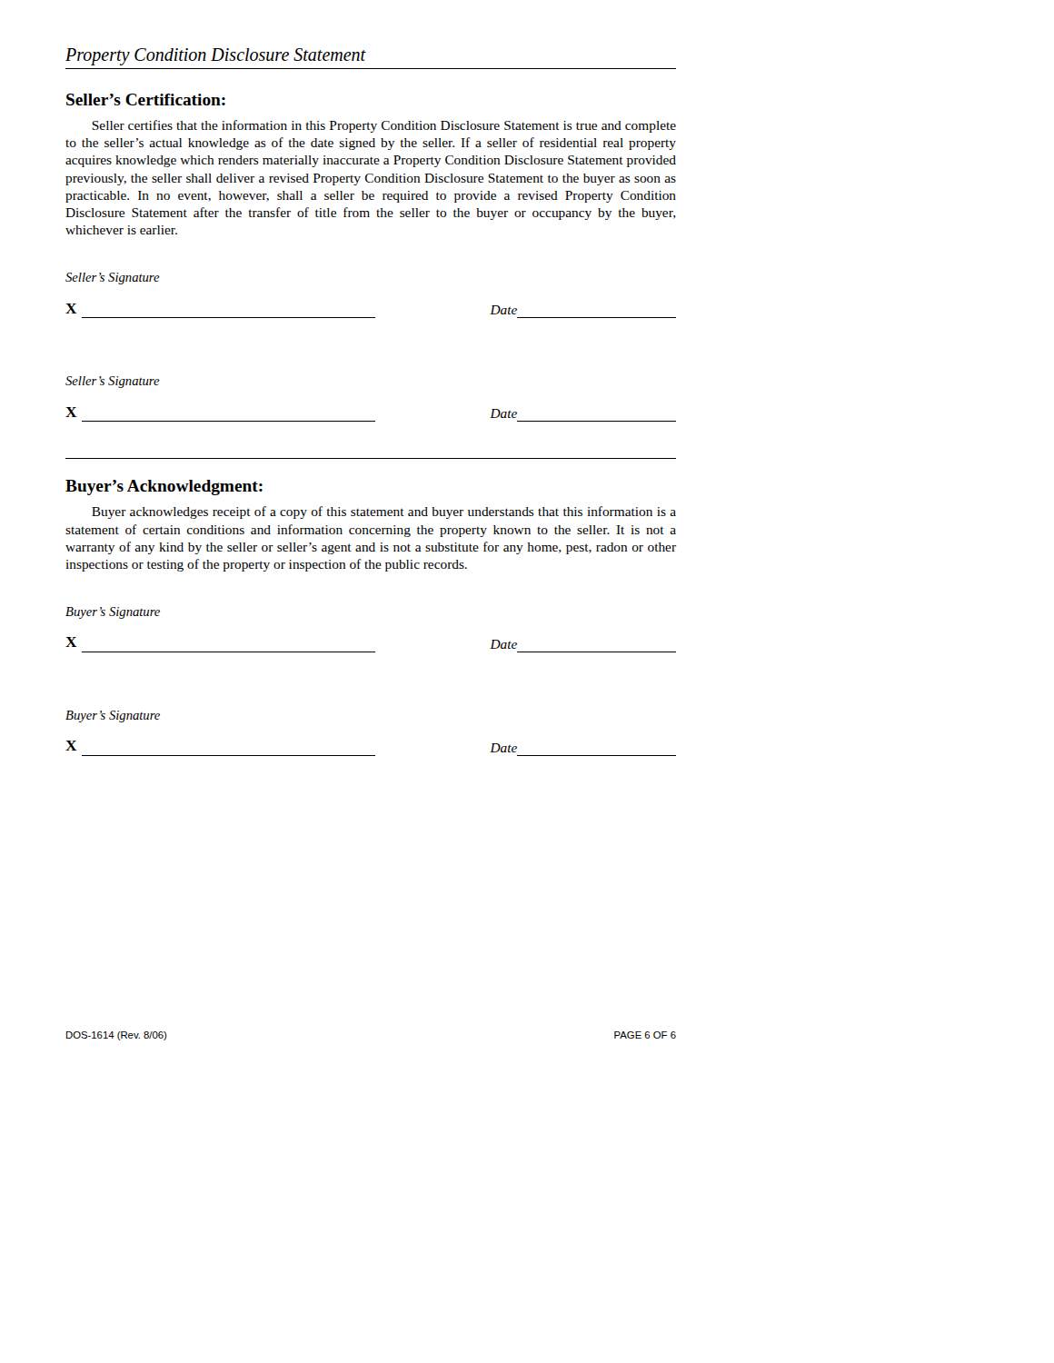Property Condition Disclosure Statement
Seller’s Certification:
Seller certifies that the information in this Property Condition Disclosure Statement is true and complete to the seller’s actual knowledge as of the date signed by the seller. If a seller of residential real property acquires knowledge which renders materially inaccurate a Property Condition Disclosure Statement provided previously, the seller shall deliver a revised Property Condition Disclosure Statement to the buyer as soon as practicable. In no event, however, shall a seller be required to provide a revised Property Condition Disclosure Statement after the transfer of title from the seller to the buyer or occupancy by the buyer, whichever is earlier.
Seller’s Signature
| X | | | Date | |
Seller’s Signature
| X | | | Date | |
Buyer’s Acknowledgment:
Buyer acknowledges receipt of a copy of this statement and buyer understands that this information is a statement of certain conditions and information concerning the property known to the seller. It is not a warranty of any kind by the seller or seller’s agent and is not a substitute for any home, pest, radon or other inspections or testing of the property or inspection of the public records.
Buyer’s Signature
| X | | | Date | |
Buyer’s Signature
| X | | | Date | |
DOS-1614 (Rev. 8/06) PAGE 6 OF 6